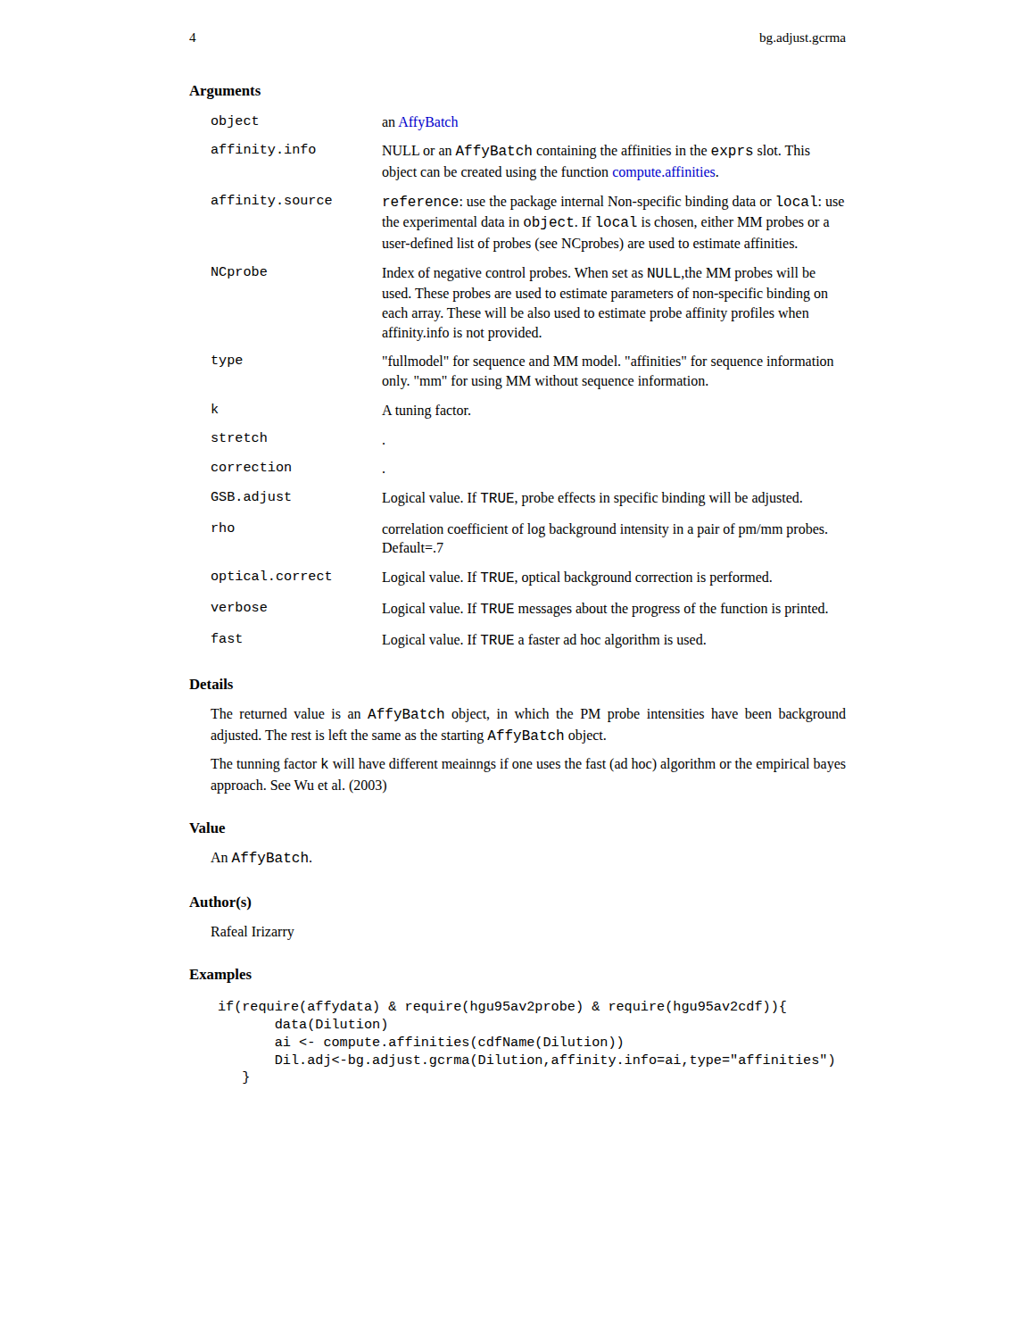4 bg.adjust.gcrma
Arguments
object
an AffyBatch
affinity.info
NULL or an AffyBatch containing the affinities in the exprs slot. This object can be created using the function compute.affinities.
affinity.source
reference: use the package internal Non-specific binding data or local: use the experimental data in object. If local is chosen, either MM probes or a user-defined list of probes (see NCprobes) are used to estimate affinities.
NCprobe
Index of negative control probes. When set as NULL,the MM probes will be used. These probes are used to estimate parameters of non-specific binding on each array. These will be also used to estimate probe affinity profiles when affinity.info is not provided.
type
"fullmodel" for sequence and MM model. "affinities" for sequence information only. "mm" for using MM without sequence information.
k
A tuning factor.
stretch
.
correction
.
GSB.adjust
Logical value. If TRUE, probe effects in specific binding will be adjusted.
rho
correlation coefficient of log background intensity in a pair of pm/mm probes. Default=.7
optical.correct
Logical value. If TRUE, optical background correction is performed.
verbose
Logical value. If TRUE messages about the progress of the function is printed.
fast
Logical value. If TRUE a faster ad hoc algorithm is used.
Details
The returned value is an AffyBatch object, in which the PM probe intensities have been background adjusted. The rest is left the same as the starting AffyBatch object.
The tunning factor k will have different meainngs if one uses the fast (ad hoc) algorithm or the empirical bayes approach. See Wu et al. (2003)
Value
An AffyBatch.
Author(s)
Rafeal Irizarry
Examples
 if(require(affydata) & require(hgu95av2probe) & require(hgu95av2cdf)){
        data(Dilution)
        ai <- compute.affinities(cdfName(Dilution))
        Dil.adj<-bg.adjust.gcrma(Dilution,affinity.info=ai,type="affinities")
    }